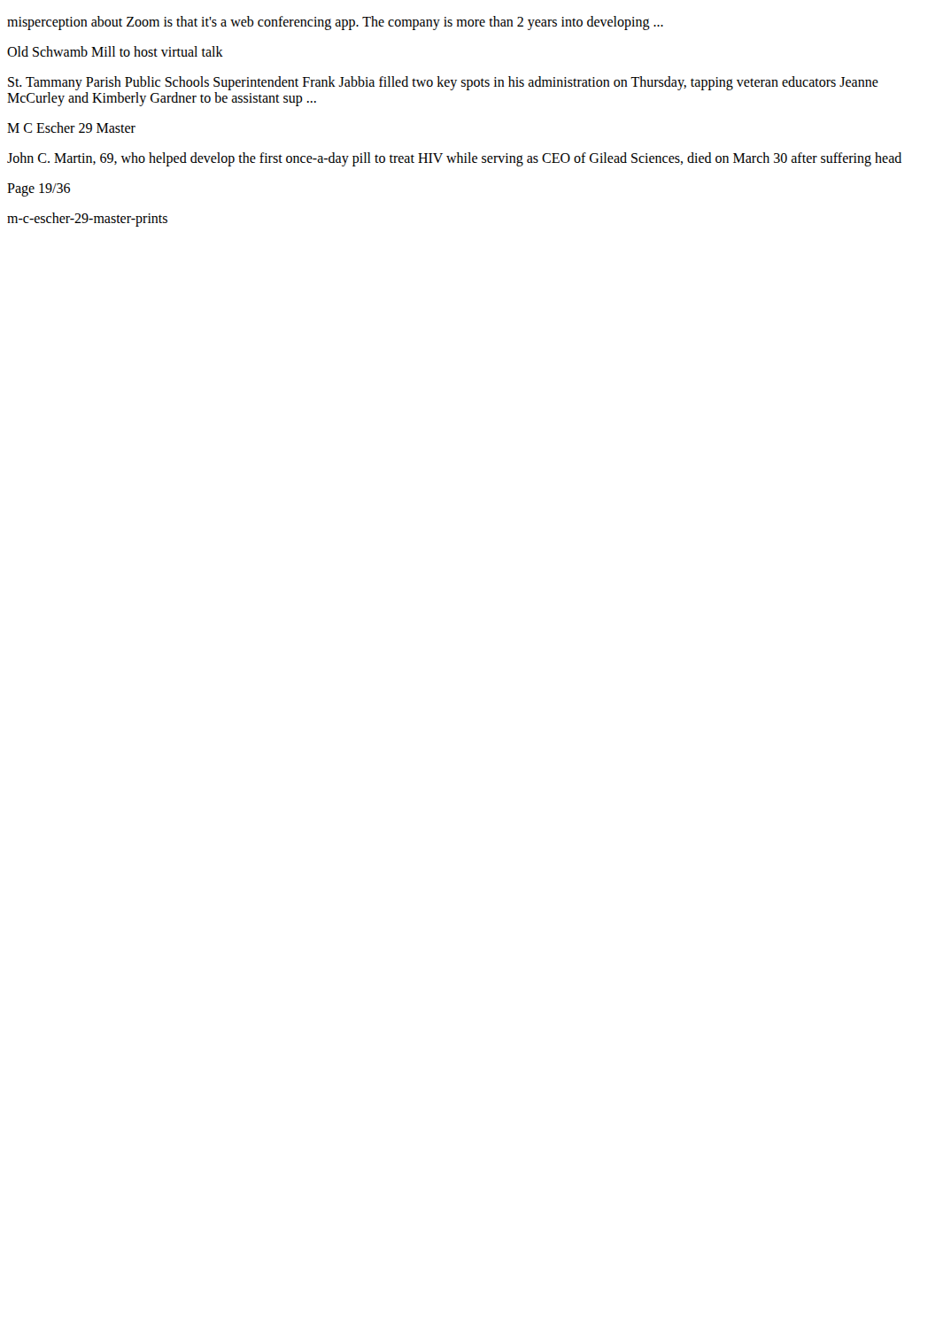misperception about Zoom is that it's a web conferencing app. The company is more than 2 years into developing ...
Old Schwamb Mill to host virtual talk
St. Tammany Parish Public Schools Superintendent Frank Jabbia filled two key spots in his administration on Thursday, tapping veteran educators Jeanne McCurley and Kimberly Gardner to be assistant sup ...
M C Escher 29 Master
John C. Martin, 69, who helped develop the first once-a-day pill to treat HIV while serving as CEO of Gilead Sciences, died on March 30 after suffering head
Page 19/36
m-c-escher-29-master-prints